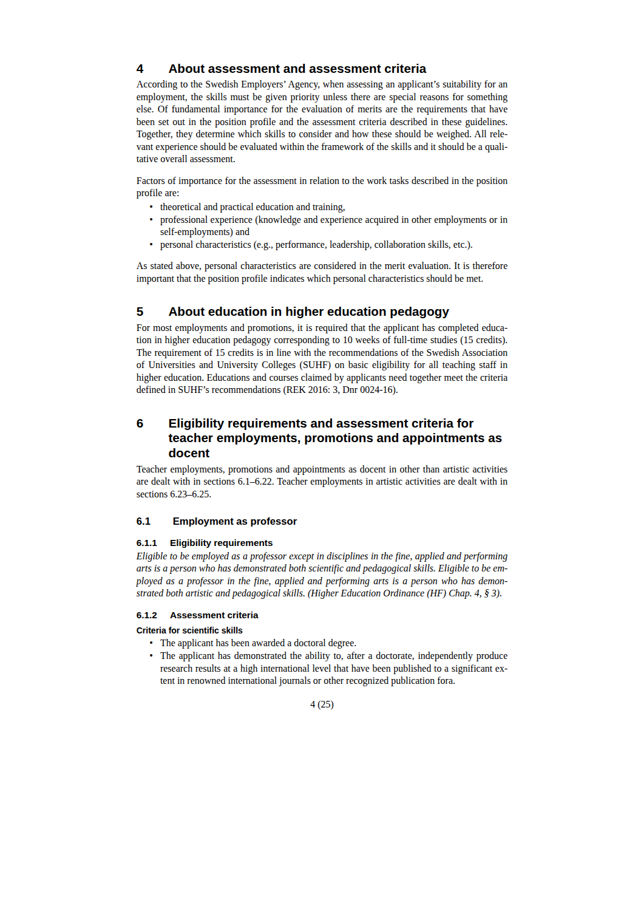4 About assessment and assessment criteria
According to the Swedish Employers’ Agency, when assessing an applicant’s suitability for an employment, the skills must be given priority unless there are special reasons for something else. Of fundamental importance for the evaluation of merits are the requirements that have been set out in the position profile and the assessment criteria described in these guidelines. Together, they determine which skills to consider and how these should be weighed. All relevant experience should be evaluated within the framework of the skills and it should be a qualitative overall assessment.
Factors of importance for the assessment in relation to the work tasks described in the position profile are:
theoretical and practical education and training,
professional experience (knowledge and experience acquired in other employments or in self-employments) and
personal characteristics (e.g., performance, leadership, collaboration skills, etc.).
As stated above, personal characteristics are considered in the merit evaluation. It is therefore important that the position profile indicates which personal characteristics should be met.
5 About education in higher education pedagogy
For most employments and promotions, it is required that the applicant has completed education in higher education pedagogy corresponding to 10 weeks of full-time studies (15 credits). The requirement of 15 credits is in line with the recommendations of the Swedish Association of Universities and University Colleges (SUHF) on basic eligibility for all teaching staff in higher education. Educations and courses claimed by applicants need together meet the criteria defined in SUHF’s recommendations (REK 2016: 3, Dnr 0024-16).
6 Eligibility requirements and assessment criteria for teacher employments, promotions and appointments as docent
Teacher employments, promotions and appointments as docent in other than artistic activities are dealt with in sections 6.1–6.22. Teacher employments in artistic activities are dealt with in sections 6.23–6.25.
6.1 Employment as professor
6.1.1 Eligibility requirements
Eligible to be employed as a professor except in disciplines in the fine, applied and performing arts is a person who has demonstrated both scientific and pedagogical skills. Eligible to be employed as a professor in the fine, applied and performing arts is a person who has demonstrated both artistic and pedagogical skills. (Higher Education Ordinance (HF) Chap. 4, § 3).
6.1.2 Assessment criteria
Criteria for scientific skills
The applicant has been awarded a doctoral degree.
The applicant has demonstrated the ability to, after a doctorate, independently produce research results at a high international level that have been published to a significant extent in renowned international journals or other recognized publication fora.
4 (25)